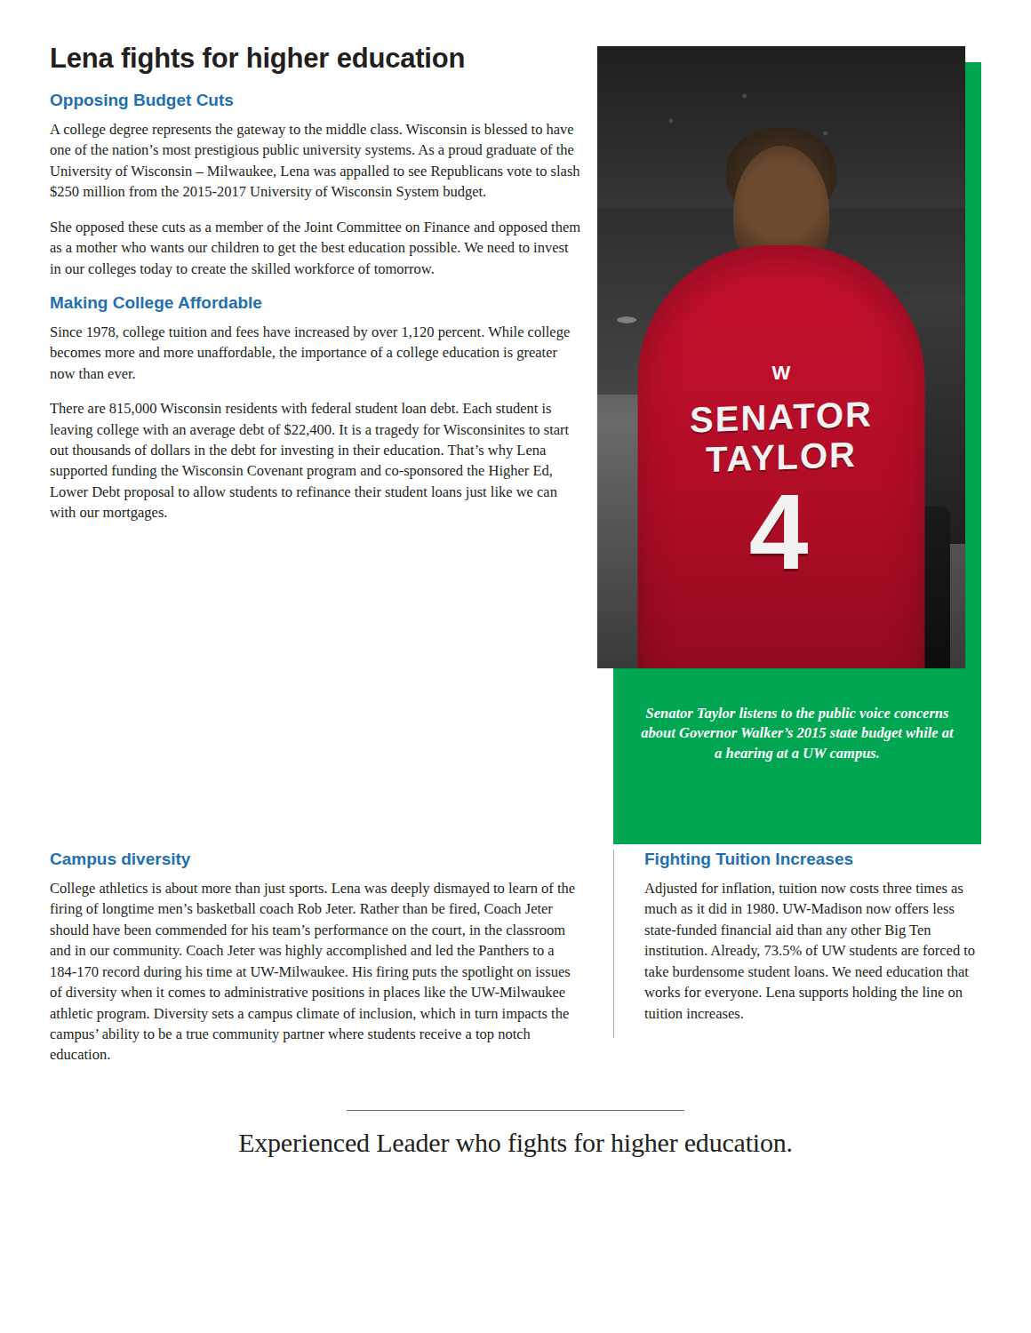Lena fights for higher education
Opposing Budget Cuts
A college degree represents the gateway to the middle class. Wisconsin is blessed to have one of the nation’s most prestigious public university systems. As a proud graduate of the University of Wisconsin – Milwaukee, Lena was appalled to see Republicans vote to slash $250 million from the 2015-2017 University of Wisconsin System budget.
She opposed these cuts as a member of the Joint Committee on Finance and opposed them as a mother who wants our children to get the best education possible. We need to invest in our colleges today to create the skilled workforce of tomorrow.
Making College Affordable
Since 1978, college tuition and fees have increased by over 1,120 percent. While college becomes more and more unaffordable, the importance of a college education is greater now than ever.
There are 815,000 Wisconsin residents with federal student loan debt. Each student is leaving college with an average debt of $22,400. It is a tragedy for Wisconsinites to start out thousands of dollars in the debt for investing in their education. That’s why Lena supported funding the Wisconsin Covenant program and co-sponsored the Higher Ed, Lower Debt proposal to allow students to refinance their student loans just like we can with our mortgages.
W
SENATOR TAYLOR
4
Senator Taylor listens to the public voice concerns about Governor Walker’s 2015 state budget while at a hearing at a UW campus.
Campus diversity
College athletics is about more than just sports. Lena was deeply dismayed to learn of the firing of longtime men’s basketball coach Rob Jeter. Rather than be fired, Coach Jeter should have been commended for his team’s performance on the court, in the classroom and in our community. Coach Jeter was highly accomplished and led the Panthers to a 184-170 record during his time at UW-Milwaukee. His firing puts the spotlight on issues of diversity when it comes to administrative positions in places like the UW-Milwaukee athletic program. Diversity sets a campus climate of inclusion, which in turn impacts the campus’ ability to be a true community partner where students receive a top notch education.
Fighting Tuition Increases
Adjusted for inflation, tuition now costs three times as much as it did in 1980. UW-Madison now offers less state-funded financial aid than any other Big Ten institution. Already, 73.5% of UW students are forced to take burdensome student loans. We need education that works for everyone. Lena supports holding the line on tuition increases.
Experienced Leader who fights for higher education.